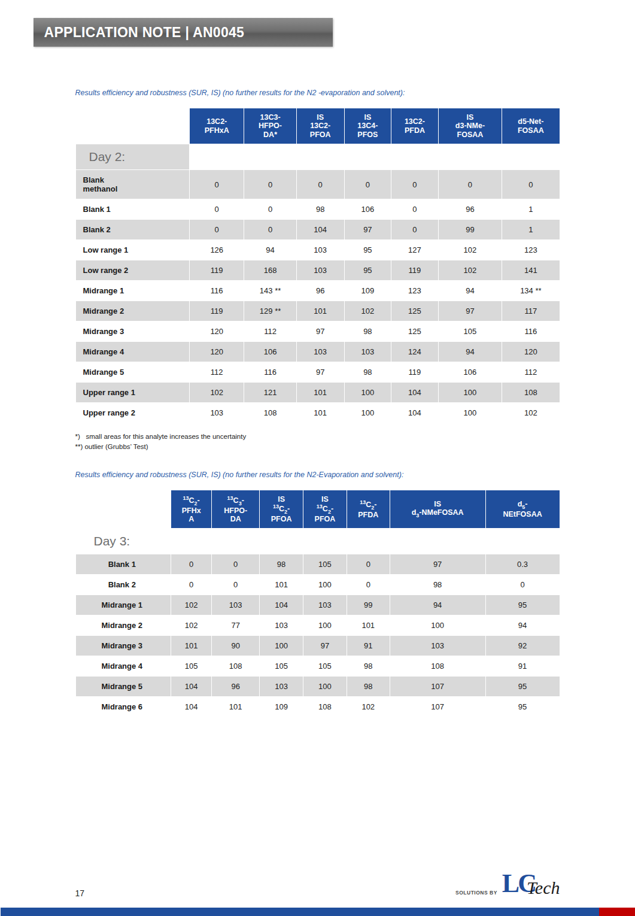APPLICATION NOTE | AN0045
Results efficiency and robustness (SUR, IS) (no further results for the N2 -evaporation and solvent):
| | 13C2- PFHxA | 13C3- HFPO- DA* | IS 13C2- PFOA | IS 13C4- PFOS | 13C2- PFDA | IS d3-NMe- FOSAA | d5-Net- FOSAA |
| --- | --- | --- | --- | --- | --- | --- | --- |
| Day 2: | |
| Blank methanol | 0 | 0 | 0 | 0 | 0 | 0 | 0 |
| Blank 1 | 0 | 0 | 98 | 106 | 0 | 96 | 1 |
| Blank 2 | 0 | 0 | 104 | 97 | 0 | 99 | 1 |
| Low range 1 | 126 | 94 | 103 | 95 | 127 | 102 | 123 |
| Low range 2 | 119 | 168 | 103 | 95 | 119 | 102 | 141 |
| Midrange 1 | 116 | 143 ** | 96 | 109 | 123 | 94 | 134 ** |
| Midrange 2 | 119 | 129 ** | 101 | 102 | 125 | 97 | 117 |
| Midrange 3 | 120 | 112 | 97 | 98 | 125 | 105 | 116 |
| Midrange 4 | 120 | 106 | 103 | 103 | 124 | 94 | 120 |
| Midrange 5 | 112 | 116 | 97 | 98 | 119 | 106 | 112 |
| Upper range 1 | 102 | 121 | 101 | 100 | 104 | 100 | 108 |
| Upper range 2 | 103 | 108 | 101 | 100 | 104 | 100 | 102 |
*) small areas for this analyte increases the uncertainty
**) outlier (Grubbs’ Test)
Results efficiency and robustness (SUR, IS) (no further results for the N2-Evaporation and solvent):
| | 13 C 2 - PFHx A | 13 C 3 - HFPO- DA | IS 13 C 2 - PFOA | IS 13 C 2 - PFOA | 13 C 2 - PFDA | IS d 3 -NMeFOSAA | d 5 - NEtFOSAA |
| --- | --- | --- | --- | --- | --- | --- | --- |
| Day 3: | |
| Blank 1 | 0 | 0 | 98 | 105 | 0 | 97 | 0.3 |
| Blank 2 | 0 | 0 | 101 | 100 | 0 | 98 | 0 |
| Midrange 1 | 102 | 103 | 104 | 103 | 99 | 94 | 95 |
| Midrange 2 | 102 | 77 | 103 | 100 | 101 | 100 | 94 |
| Midrange 3 | 101 | 90 | 100 | 97 | 91 | 103 | 92 |
| Midrange 4 | 105 | 108 | 105 | 105 | 98 | 108 | 91 |
| Midrange 5 | 104 | 96 | 103 | 100 | 98 | 107 | 95 |
| Midrange 6 | 104 | 101 | 109 | 108 | 102 | 107 | 95 |
17
SOLUTIONS BY
LC Tech